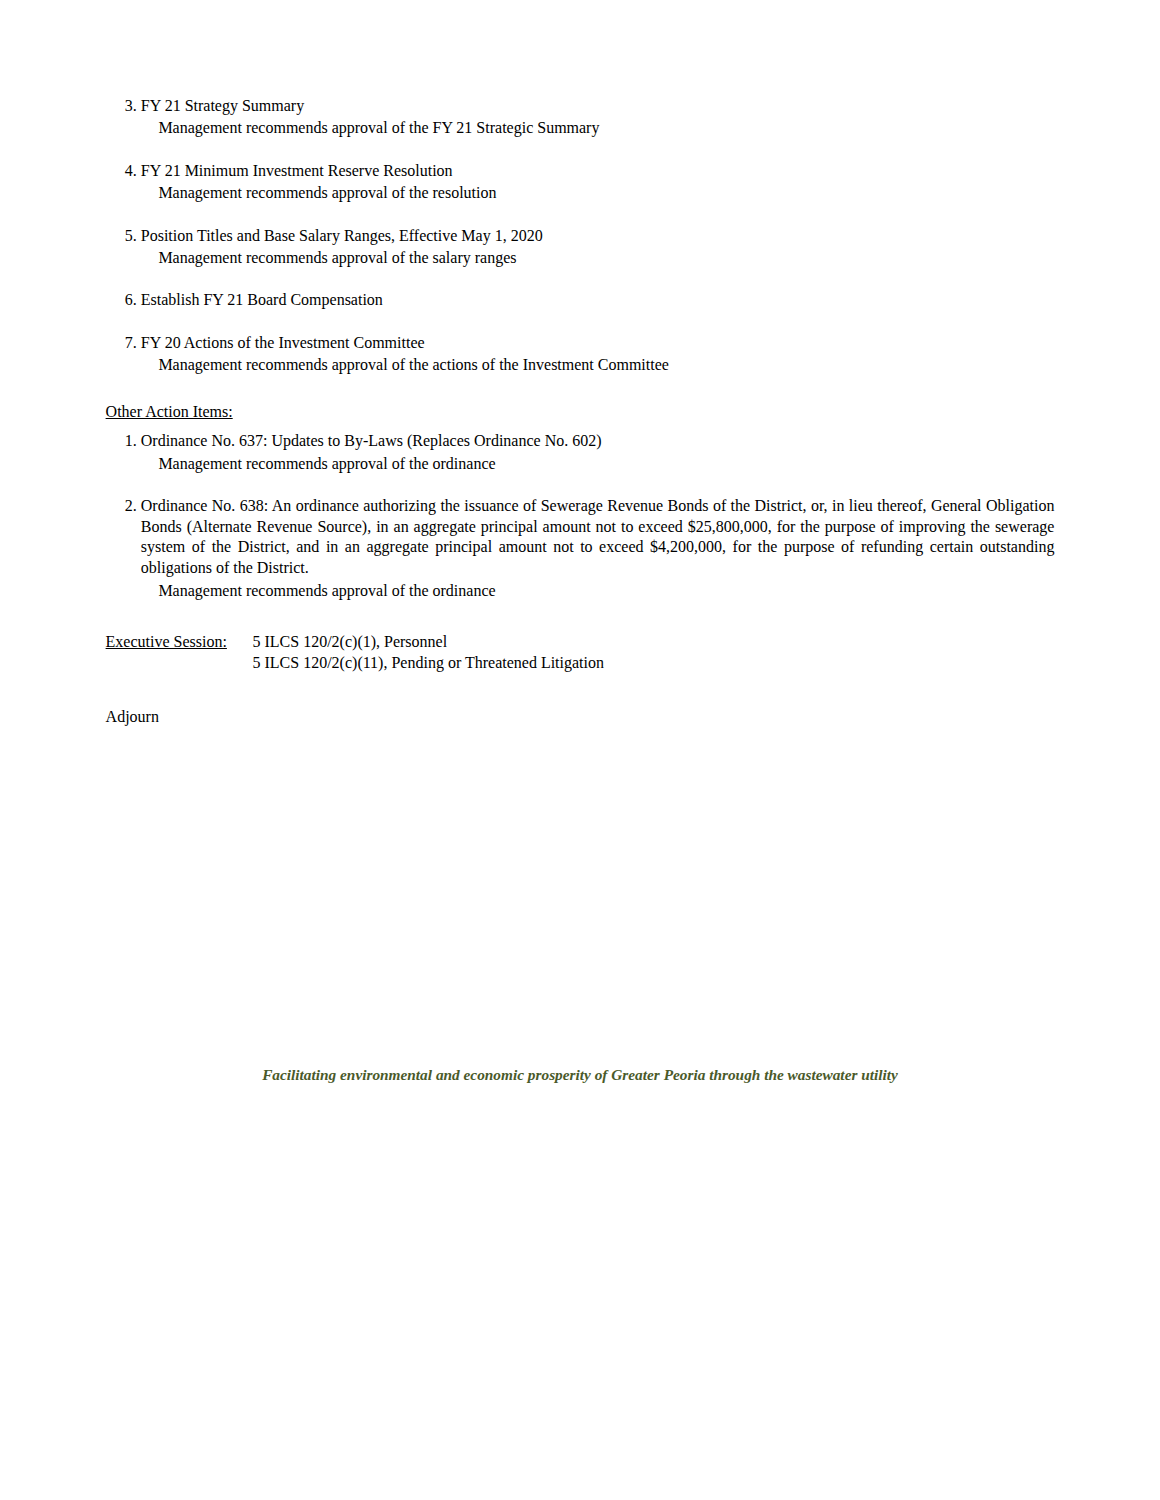FY 21 Strategy Summary Management recommends approval of the FY 21 Strategic Summary
FY 21 Minimum Investment Reserve Resolution Management recommends approval of the resolution
Position Titles and Base Salary Ranges, Effective May 1, 2020 Management recommends approval of the salary ranges
Establish FY 21 Board Compensation
FY 20 Actions of the Investment Committee Management recommends approval of the actions of the Investment Committee
Other Action Items:
Ordinance No. 637: Updates to By-Laws (Replaces Ordinance No. 602) Management recommends approval of the ordinance
Ordinance No. 638: An ordinance authorizing the issuance of Sewerage Revenue Bonds of the District, or, in lieu thereof, General Obligation Bonds (Alternate Revenue Source), in an aggregate principal amount not to exceed $25,800,000, for the purpose of improving the sewerage system of the District, and in an aggregate principal amount not to exceed $4,200,000, for the purpose of refunding certain outstanding obligations of the District. Management recommends approval of the ordinance
Executive Session: 5 ILCS 120/2(c)(1), Personnel
5 ILCS 120/2(c)(11), Pending or Threatened Litigation
Adjourn
Facilitating environmental and economic prosperity of Greater Peoria through the wastewater utility